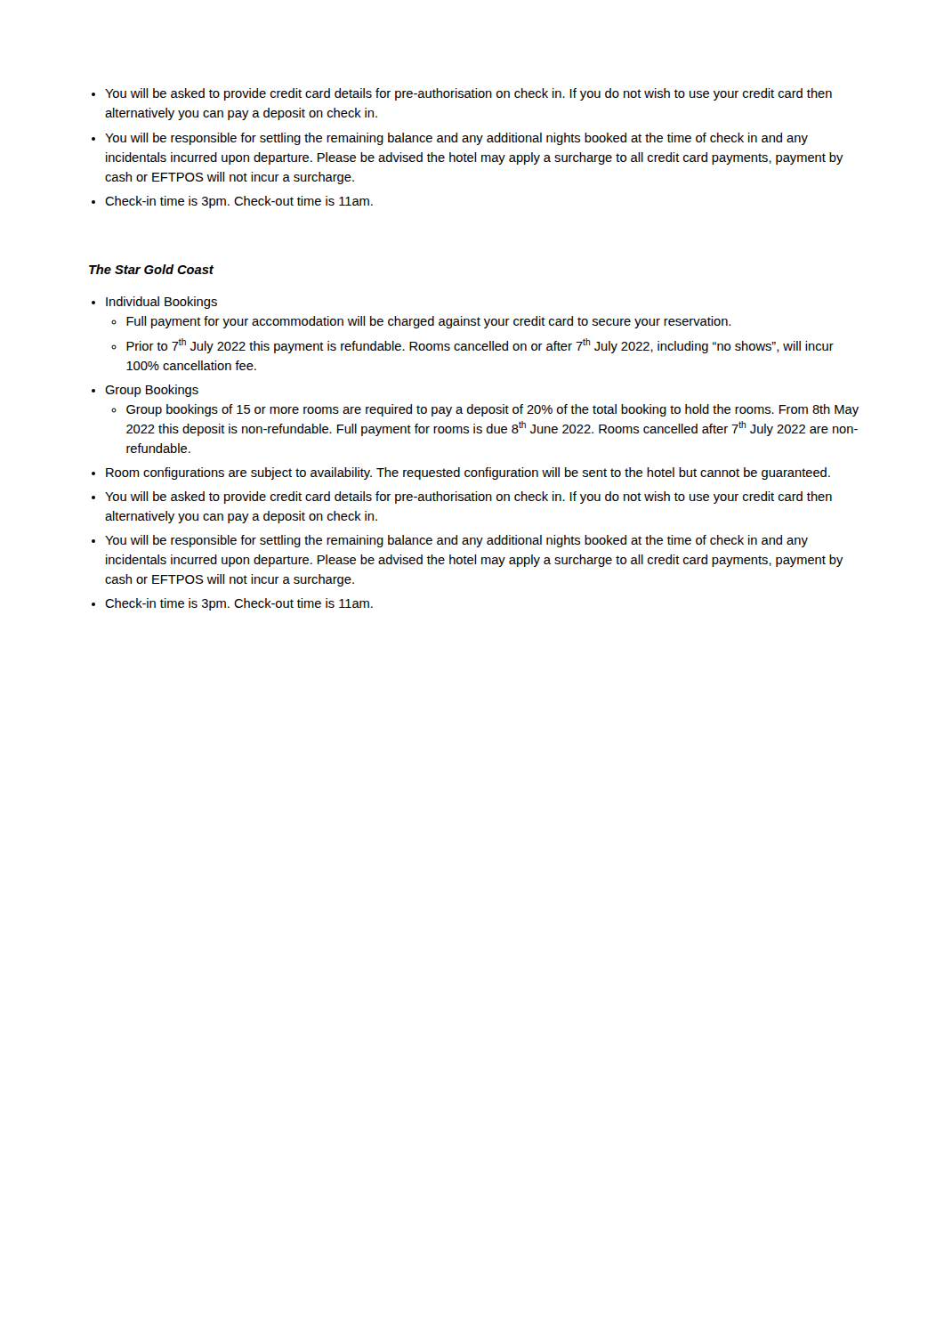You will be asked to provide credit card details for pre-authorisation on check in. If you do not wish to use your credit card then alternatively you can pay a deposit on check in.
You will be responsible for settling the remaining balance and any additional nights booked at the time of check in and any incidentals incurred upon departure. Please be advised the hotel may apply a surcharge to all credit card payments, payment by cash or EFTPOS will not incur a surcharge.
Check-in time is 3pm. Check-out time is 11am.
The Star Gold Coast
Individual Bookings
Full payment for your accommodation will be charged against your credit card to secure your reservation.
Prior to 7th July 2022 this payment is refundable. Rooms cancelled on or after 7th July 2022, including “no shows”, will incur 100% cancellation fee.
Group Bookings
Group bookings of 15 or more rooms are required to pay a deposit of 20% of the total booking to hold the rooms. From 8th May 2022 this deposit is non-refundable. Full payment for rooms is due 8th June 2022. Rooms cancelled after 7th July 2022 are non-refundable.
Room configurations are subject to availability. The requested configuration will be sent to the hotel but cannot be guaranteed.
You will be asked to provide credit card details for pre-authorisation on check in. If you do not wish to use your credit card then alternatively you can pay a deposit on check in.
You will be responsible for settling the remaining balance and any additional nights booked at the time of check in and any incidentals incurred upon departure. Please be advised the hotel may apply a surcharge to all credit card payments, payment by cash or EFTPOS will not incur a surcharge.
Check-in time is 3pm. Check-out time is 11am.